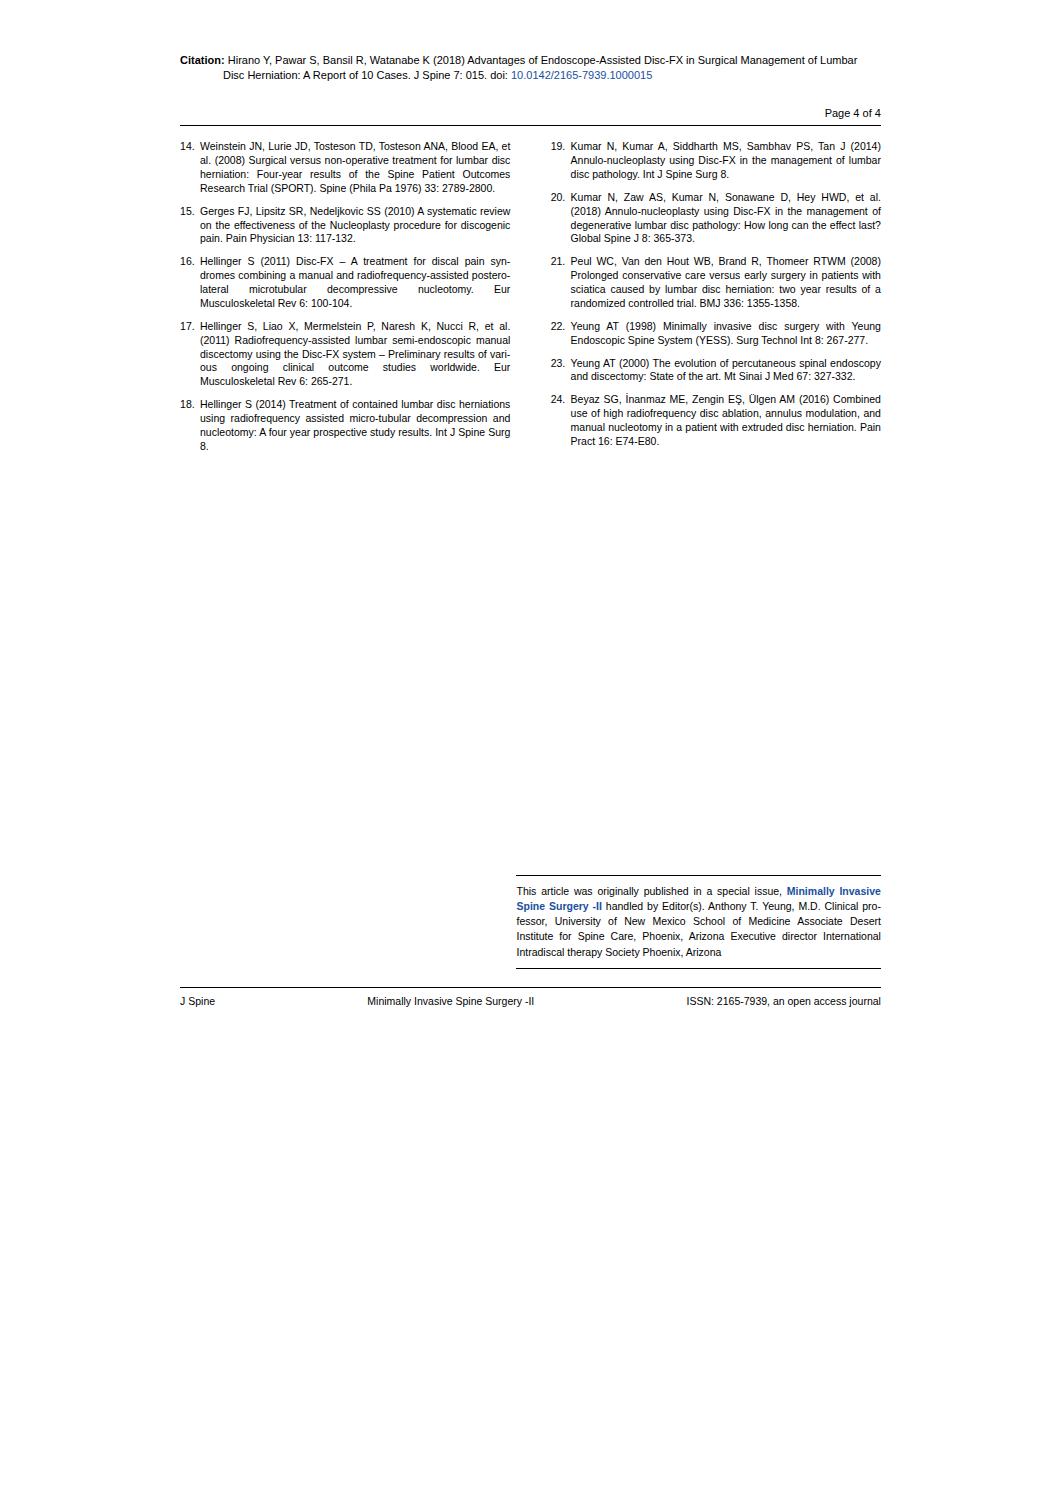Citation: Hirano Y, Pawar S, Bansil R, Watanabe K (2018) Advantages of Endoscope-Assisted Disc-FX in Surgical Management of Lumbar Disc Herniation: A Report of 10 Cases. J Spine 7: 015. doi: 10.0142/2165-7939.1000015
Page 4 of 4
Weinstein JN, Lurie JD, Tosteson TD, Tosteson ANA, Blood EA, et al. (2008) Surgical versus non-operative treatment for lumbar disc herniation: Four-year results of the Spine Patient Outcomes Research Trial (SPORT). Spine (Phila Pa 1976) 33: 2789-2800.
Gerges FJ, Lipsitz SR, Nedeljkovic SS (2010) A systematic review on the effectiveness of the Nucleoplasty procedure for discogenic pain. Pain Physician 13: 117-132.
Hellinger S (2011) Disc-FX – A treatment for discal pain syndromes combining a manual and radiofrequency-assisted posterolateral microtubular decompressive nucleotomy. Eur Musculoskeletal Rev 6: 100-104.
Hellinger S, Liao X, Mermelstein P, Naresh K, Nucci R, et al. (2011) Radiofrequency-assisted lumbar semi-endoscopic manual discectomy using the Disc-FX system – Preliminary results of various ongoing clinical outcome studies worldwide. Eur Musculoskeletal Rev 6: 265-271.
Hellinger S (2014) Treatment of contained lumbar disc herniations using radiofrequency assisted micro-tubular decompression and nucleotomy: A four year prospective study results. Int J Spine Surg 8.
Kumar N, Kumar A, Siddharth MS, Sambhav PS, Tan J (2014) Annulo-nucleoplasty using Disc-FX in the management of lumbar disc pathology. Int J Spine Surg 8.
Kumar N, Zaw AS, Kumar N, Sonawane D, Hey HWD, et al. (2018) Annulo-nucleoplasty using Disc-FX in the management of degenerative lumbar disc pathology: How long can the effect last? Global Spine J 8: 365-373.
Peul WC, Van den Hout WB, Brand R, Thomeer RTWM (2008) Prolonged conservative care versus early surgery in patients with sciatica caused by lumbar disc herniation: two year results of a randomized controlled trial. BMJ 336: 1355-1358.
Yeung AT (1998) Minimally invasive disc surgery with Yeung Endoscopic Spine System (YESS). Surg Technol Int 8: 267-277.
Yeung AT (2000) The evolution of percutaneous spinal endoscopy and discectomy: State of the art. Mt Sinai J Med 67: 327-332.
Beyaz SG, İnanmaz ME, Zengin EŞ, Ülgen AM (2016) Combined use of high radiofrequency disc ablation, annulus modulation, and manual nucleotomy in a patient with extruded disc herniation. Pain Pract 16: E74-E80.
This article was originally published in a special issue, Minimally Invasive Spine Surgery -II handled by Editor(s). Anthony T. Yeung, M.D. Clinical professor, University of New Mexico School of Medicine Associate Desert Institute for Spine Care, Phoenix, Arizona Executive director International Intradiscal therapy Society Phoenix, Arizona
J Spine
Minimally Invasive Spine Surgery -II
ISSN: 2165-7939, an open access journal